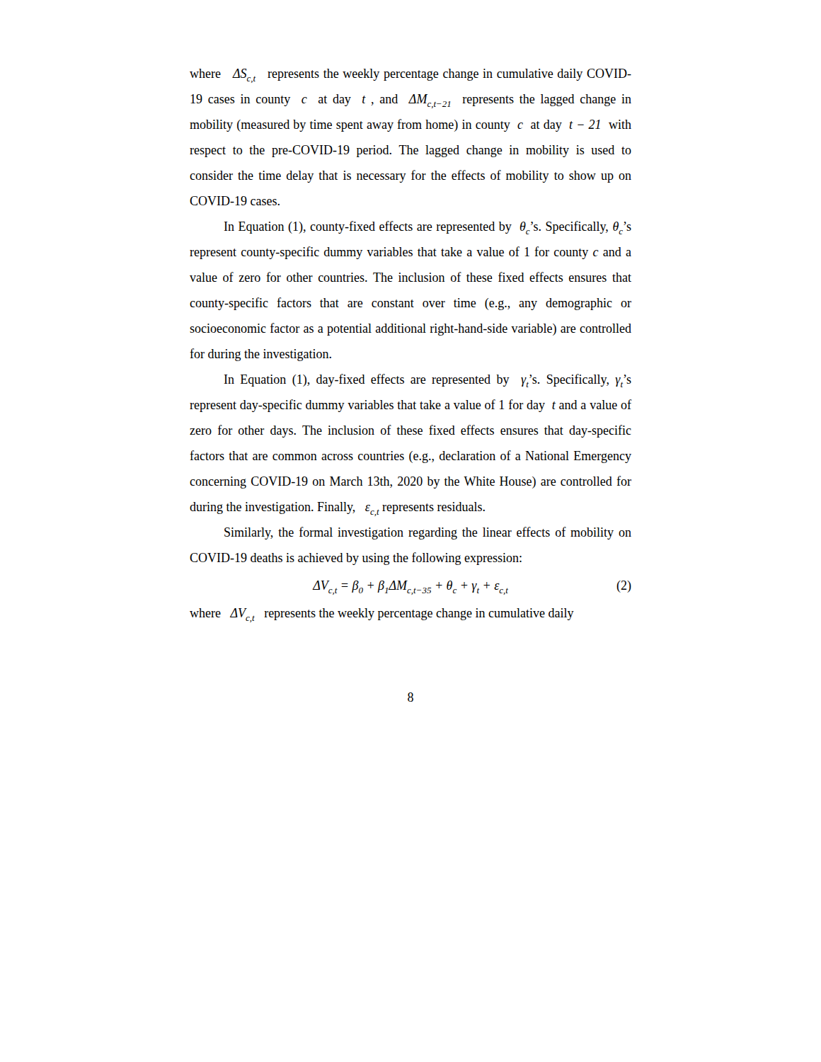where ΔSc,t represents the weekly percentage change in cumulative daily COVID-19 cases in county c at day t , and ΔMc,t−21 represents the lagged change in mobility (measured by time spent away from home) in county c at day t − 21 with respect to the pre-COVID-19 period. The lagged change in mobility is used to consider the time delay that is necessary for the effects of mobility to show up on COVID-19 cases.
In Equation (1), county-fixed effects are represented by θc’s. Specifically, θc’s represent county-specific dummy variables that take a value of 1 for county c and a value of zero for other countries. The inclusion of these fixed effects ensures that county-specific factors that are constant over time (e.g., any demographic or socioeconomic factor as a potential additional right-hand-side variable) are controlled for during the investigation.
In Equation (1), day-fixed effects are represented by γt’s. Specifically, γt’s represent day-specific dummy variables that take a value of 1 for day t and a value of zero for other days. The inclusion of these fixed effects ensures that day-specific factors that are common across countries (e.g., declaration of a National Emergency concerning COVID-19 on March 13th, 2020 by the White House) are controlled for during the investigation. Finally, εc,t represents residuals.
Similarly, the formal investigation regarding the linear effects of mobility on COVID-19 deaths is achieved by using the following expression:
ΔVc,t = β0 + β1ΔMc,t−35 + θc + γt + εc,t (2)
where ΔVc,t represents the weekly percentage change in cumulative daily
8